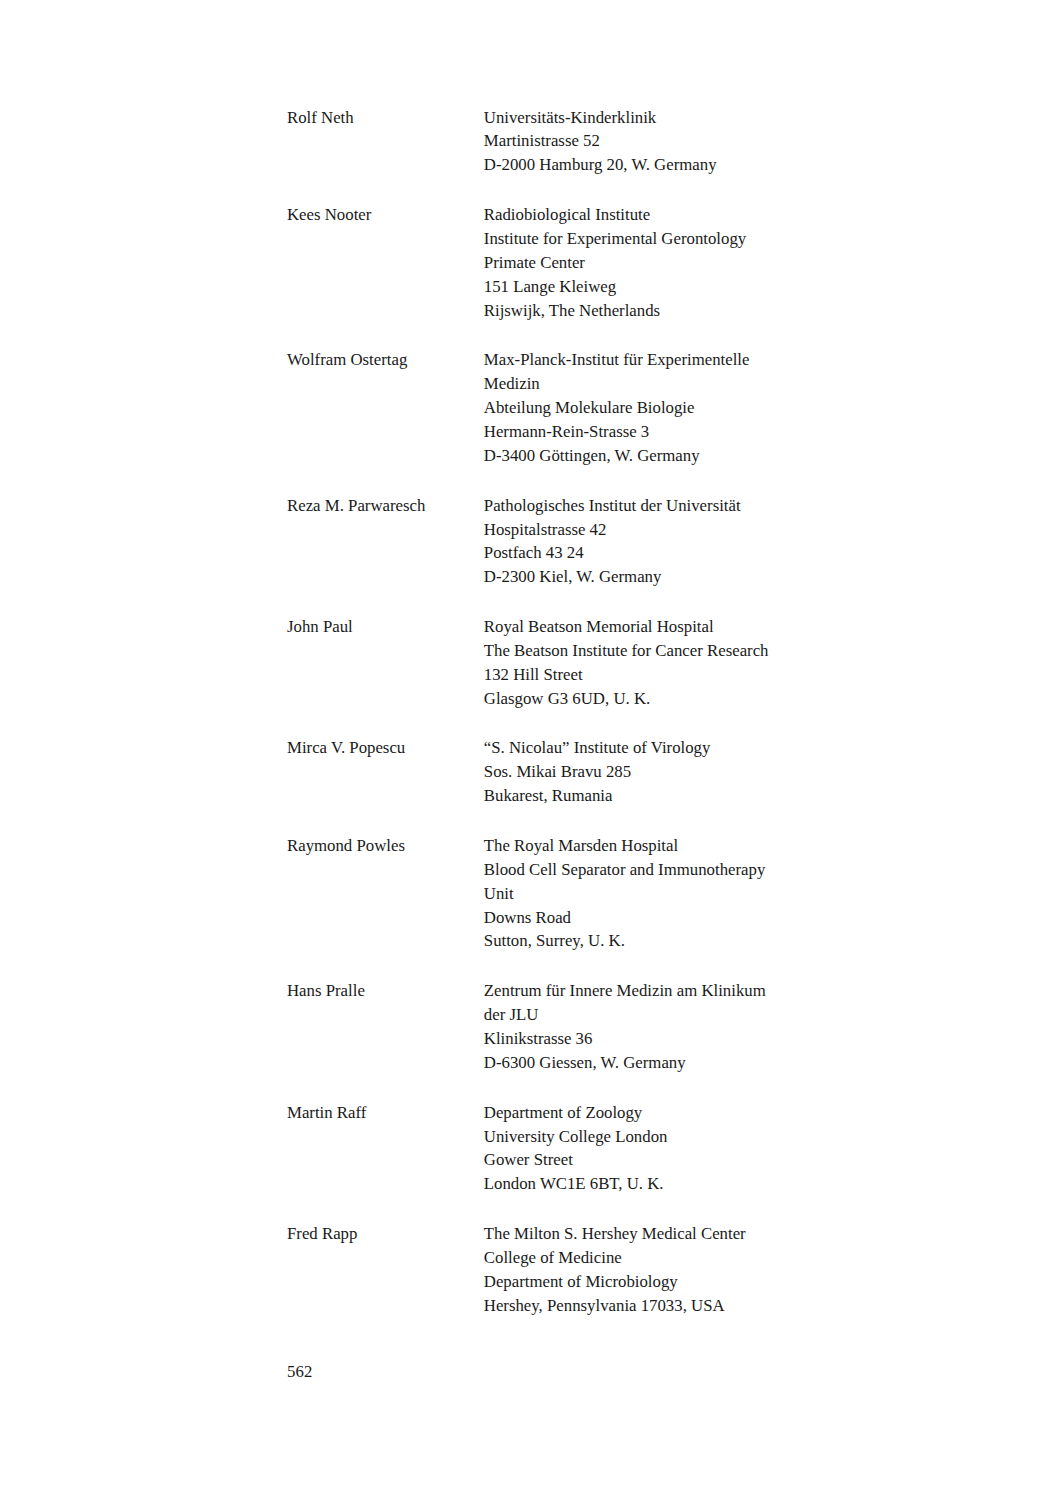| Rolf Neth | Universitäts-Kinderklinik Martinistrasse 52 D-2000 Hamburg 20, W. Germany |
| Kees Nooter | Radiobiological Institute Institute for Experimental Gerontology Primate Center 151 Lange Kleiweg Rijswijk, The Netherlands |
| Wolfram Ostertag | Max-Planck-Institut für Experimentelle Medizin Abteilung Molekulare Biologie Hermann-Rein-Strasse 3 D-3400 Göttingen, W. Germany |
| Reza M. Parwaresch | Pathologisches Institut der Universität Hospitalstrasse 42 Postfach 43 24 D-2300 Kiel, W. Germany |
| John Paul | Royal Beatson Memorial Hospital The Beatson Institute for Cancer Research 132 Hill Street Glasgow G3 6UD, U. K. |
| Mirca V. Popescu | “S. Nicolau” Institute of Virology Sos. Mikai Bravu 285 Bukarest, Rumania |
| Raymond Powles | The Royal Marsden Hospital Blood Cell Separator and Immunotherapy Unit Downs Road Sutton, Surrey, U. K. |
| Hans Pralle | Zentrum für Innere Medizin am Klinikum der JLU Klinikstrasse 36 D-6300 Giessen, W. Germany |
| Martin Raff | Department of Zoology University College London Gower Street London WC1E 6BT, U. K. |
| Fred Rapp | The Milton S. Hershey Medical Center College of Medicine Department of Microbiology Hershey, Pennsylvania 17033, USA |
562